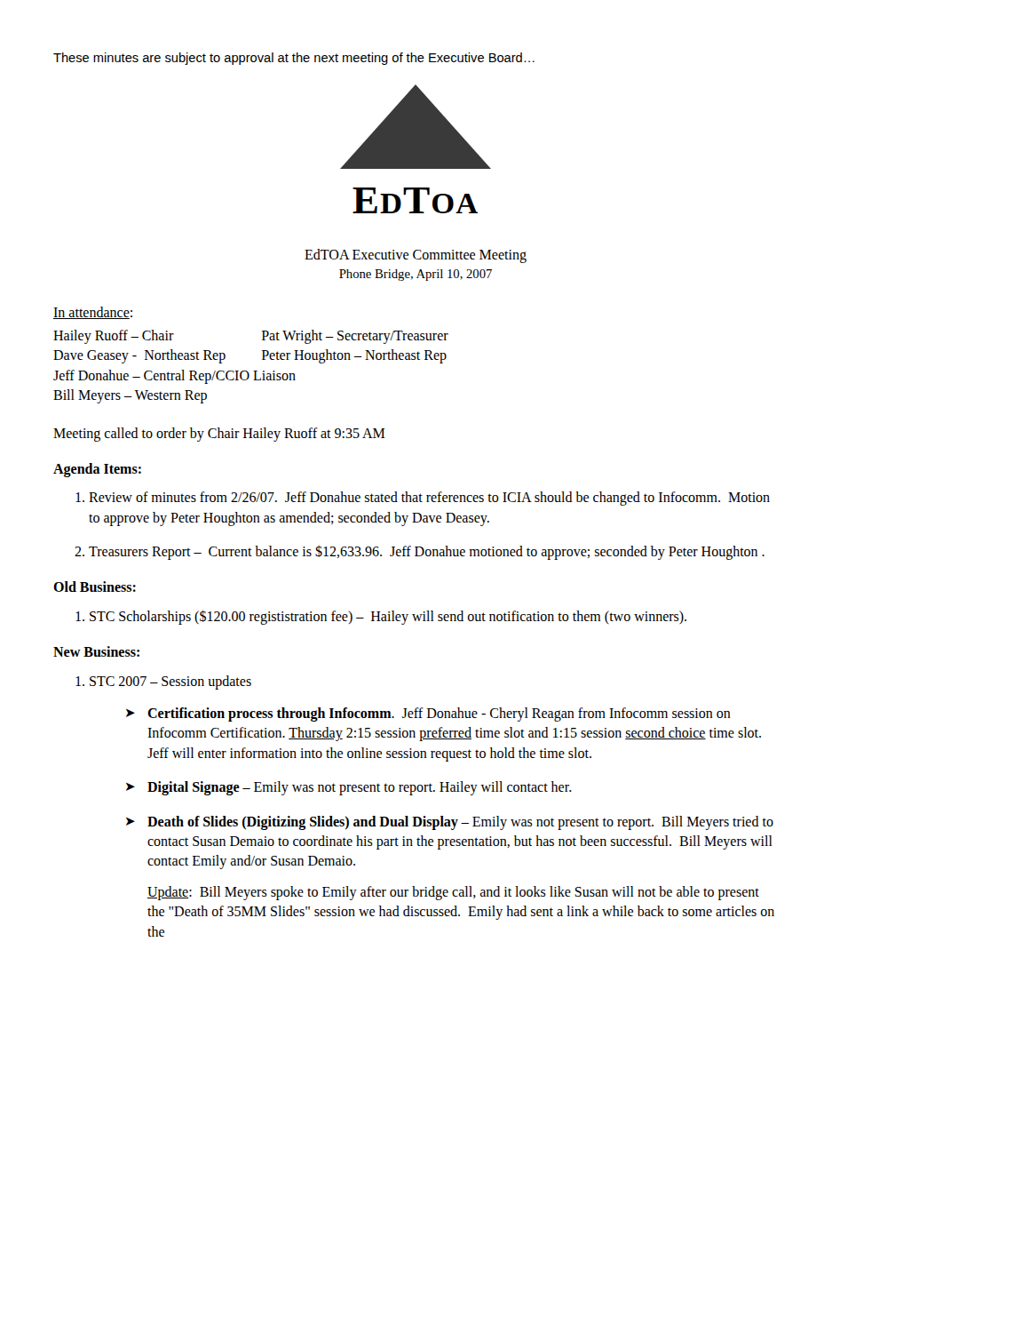These minutes are subject to approval at the next meeting of the Executive Board…
EDTOA
EdTOA Executive Committee Meeting
Phone Bridge, April 10, 2007
In attendance:
| Hailey Ruoff – Chair | Pat Wright – Secretary/Treasurer |
| Dave Geasey - Northeast Rep | Peter Houghton – Northeast Rep |
| Jeff Donahue – Central Rep/CCIO Liaison |
| Bill Meyers – Western Rep |
Meeting called to order by Chair Hailey Ruoff at 9:35 AM
Agenda Items:
Review of minutes from 2/26/07. Jeff Donahue stated that references to ICIA should be changed to Infocomm. Motion to approve by Peter Houghton as amended; seconded by Dave Deasey.
Treasurers Report – Current balance is $12,633.96. Jeff Donahue motioned to approve; seconded by Peter Houghton .
Old Business:
STC Scholarships ($120.00 regististration fee) – Hailey will send out notification to them (two winners).
New Business:
STC 2007 – Session updates
Certification process through Infocomm. Jeff Donahue - Cheryl Reagan from Infocomm session on Infocomm Certification. Thursday 2:15 session preferred time slot and 1:15 session second choice time slot. Jeff will enter information into the online session request to hold the time slot.
Digital Signage – Emily was not present to report. Hailey will contact her.
Death of Slides (Digitizing Slides) and Dual Display – Emily was not present to report. Bill Meyers tried to contact Susan Demaio to coordinate his part in the presentation, but has not been successful. Bill Meyers will contact Emily and/or Susan Demaio.
Update: Bill Meyers spoke to Emily after our bridge call, and it looks like Susan will not be able to present the "Death of 35MM Slides" session we had discussed. Emily had sent a link a while back to some articles on the